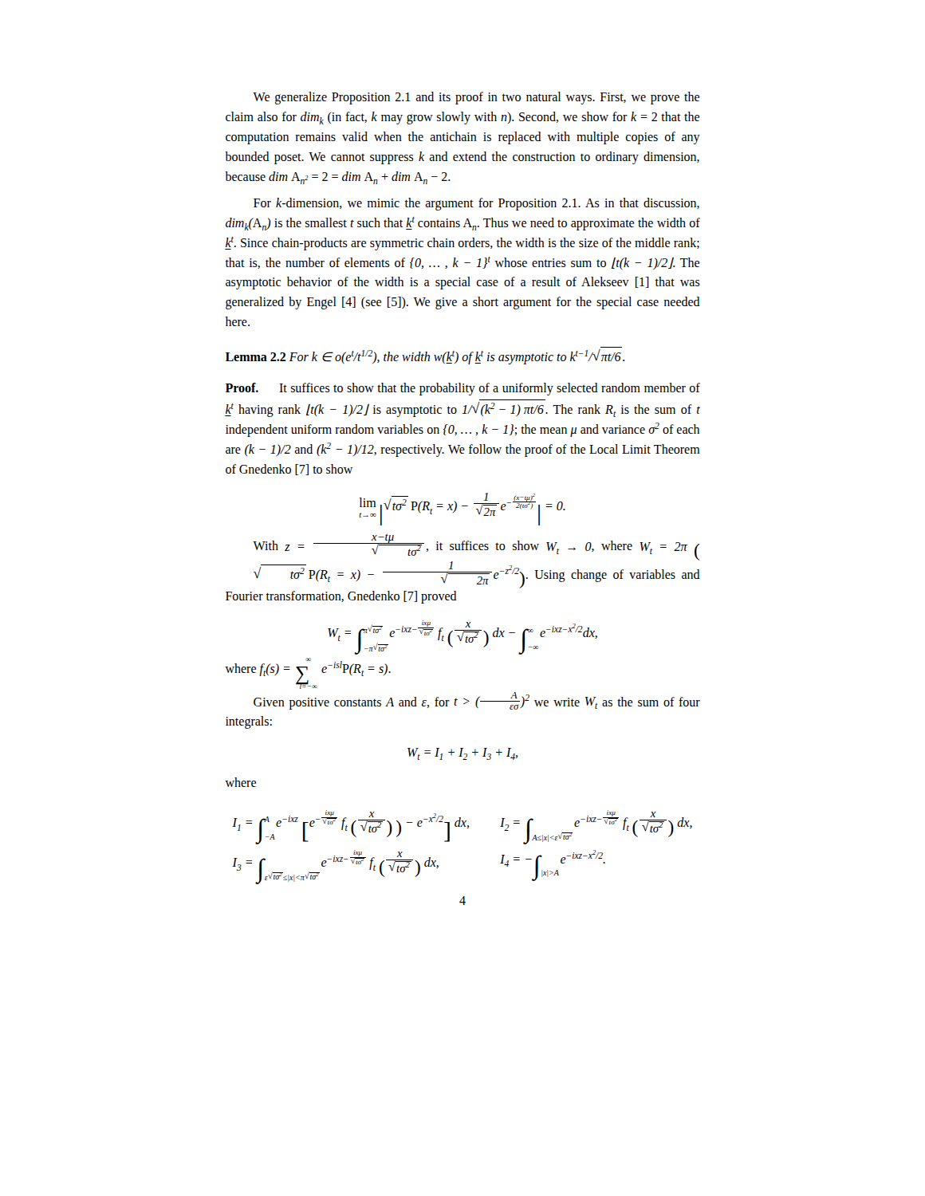We generalize Proposition 2.1 and its proof in two natural ways. First, we prove the claim also for dimk (in fact, k may grow slowly with n). Second, we show for k = 2 that the computation remains valid when the antichain is replaced with multiple copies of any bounded poset. We cannot suppress k and extend the construction to ordinary dimension, because dim An2 = 2 = dim An + dim An − 2.
For k-dimension, we mimic the argument for Proposition 2.1. As in that discussion, dimk(An) is the smallest t such that kt contains An. Thus we need to approximate the width of kt. Since chain-products are symmetric chain orders, the width is the size of the middle rank; that is, the number of elements of {0, … , k − 1}t whose entries sum to ⌊t(k − 1)/2⌋. The asymptotic behavior of the width is a special case of a result of Alekseev [1] that was generalized by Engel [4] (see [5]). We give a short argument for the special case needed here.
Lemma 2.2 For k ∈ o(et/t1/2), the width w(kt) of kt is asymptotic to kt−1/πt/6.
Proof. It suffices to show that the probability of a uniformly selected random member of kt having rank ⌊t(k − 1)/2⌋ is asymptotic to 1/(k2 − 1) πt/6. The rank Rt is the sum of t independent uniform random variables on {0, … , k − 1}; the mean μ and variance σ2 of each are (k − 1)/2 and (k2 − 1)/12, respectively. We follow the proof of the Local Limit Theorem of Gnedenko [7] to show
lim t→∞|tσ2 P(Rt = x) − 12πe−(x−tμ)22(tσ2)| = 0.
With z = x−tμ tσ2, it suffices to show Wt → 0, where Wt = 2π (tσ2 P(Rt = x) − 12πe−z2/2). Using change of variables and Fourier transformation, Gnedenko [7] proved
Wt = ∫πtσ2−πtσ2e−ixz−ixμ tσ2 ft (xtσ2) dx − ∫∞−∞e−ixz−x2/2dx,
where ft(s) = ∑∞l=−∞ e−islP(Rt = s).
Given positive constants A and ε, for t > (Aεσ)2 we write Wt as the sum of four integrals:
Wt = I1 + I2 + I3 + I4,
where
I1 = ∫A−Ae−ixz [e−ixμ tσ2 ft (xtσ2) ) − e−x2/2] dx,
I2 = ∫ A≤|x|<εtσ2e−ixz−ixμ tσ2 ft (xtσ2) dx,
I3 = ∫ εtσ2≤|x|<πtσ2e−ixz−ixμ tσ2 ft (xtσ2) dx,
I4 = −∫ |x|>Ae−ixz−x2/2.
4